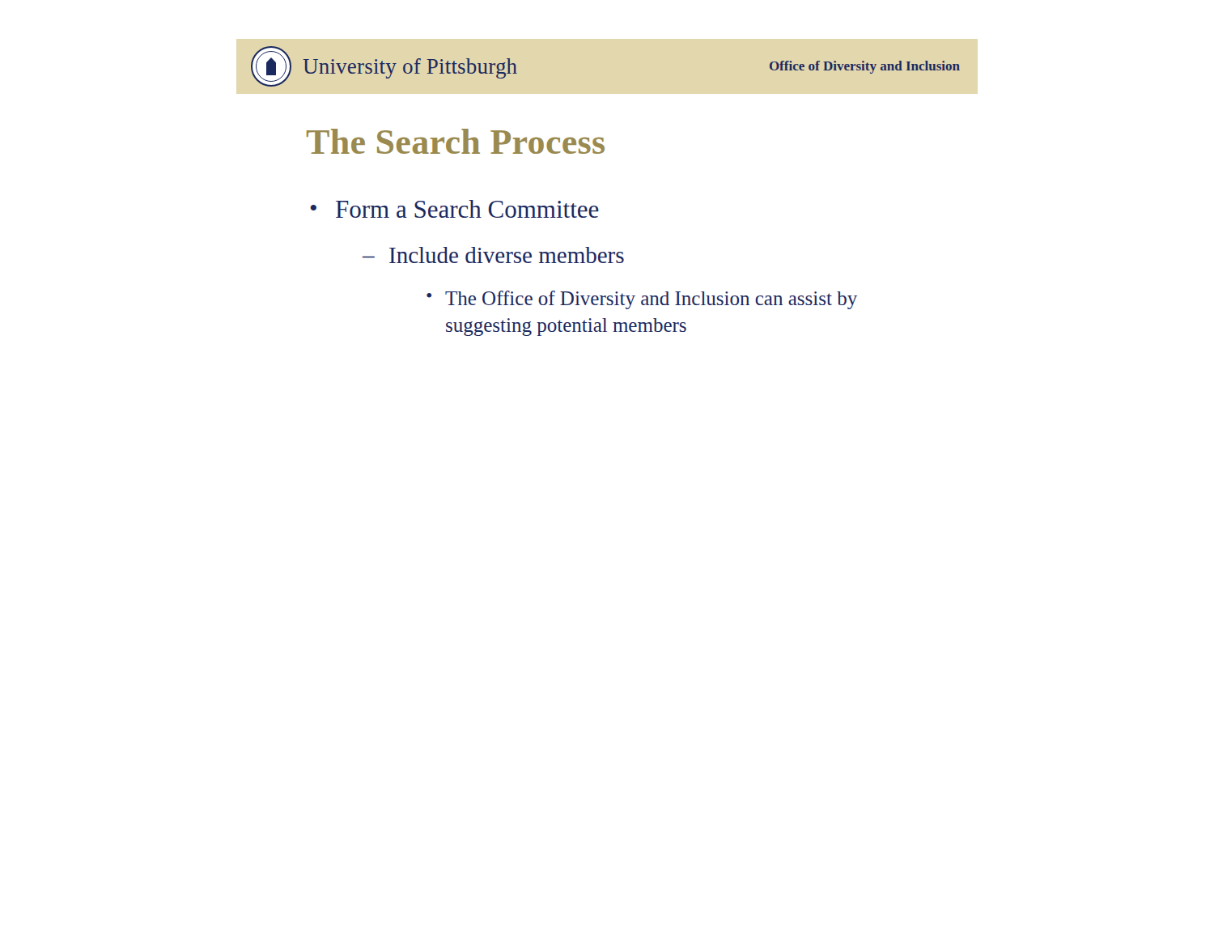University of Pittsburgh
Office of Diversity and Inclusion
The Search Process
Form a Search Committee
Include diverse members
The Office of Diversity and Inclusion can assist by suggesting potential members